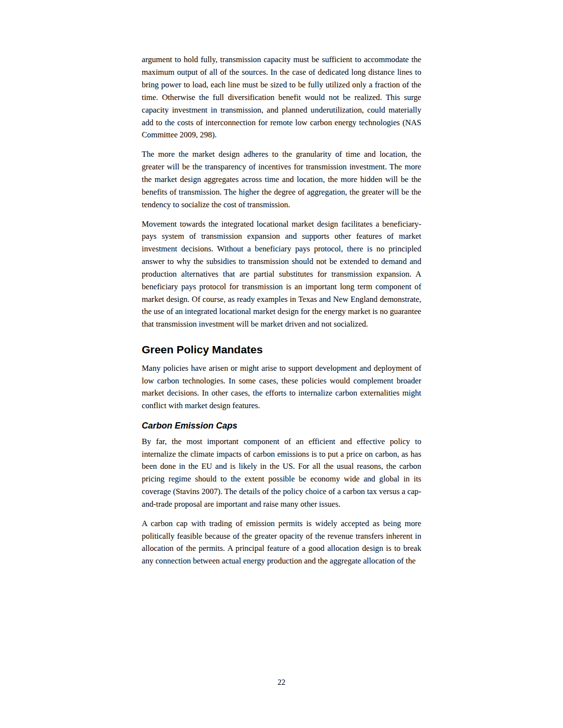argument to hold fully, transmission capacity must be sufficient to accommodate the maximum output of all of the sources. In the case of dedicated long distance lines to bring power to load, each line must be sized to be fully utilized only a fraction of the time. Otherwise the full diversification benefit would not be realized. This surge capacity investment in transmission, and planned underutilization, could materially add to the costs of interconnection for remote low carbon energy technologies (NAS Committee 2009, 298).
The more the market design adheres to the granularity of time and location, the greater will be the transparency of incentives for transmission investment. The more the market design aggregates across time and location, the more hidden will be the benefits of transmission. The higher the degree of aggregation, the greater will be the tendency to socialize the cost of transmission.
Movement towards the integrated locational market design facilitates a beneficiary-pays system of transmission expansion and supports other features of market investment decisions. Without a beneficiary pays protocol, there is no principled answer to why the subsidies to transmission should not be extended to demand and production alternatives that are partial substitutes for transmission expansion. A beneficiary pays protocol for transmission is an important long term component of market design. Of course, as ready examples in Texas and New England demonstrate, the use of an integrated locational market design for the energy market is no guarantee that transmission investment will be market driven and not socialized.
Green Policy Mandates
Many policies have arisen or might arise to support development and deployment of low carbon technologies. In some cases, these policies would complement broader market decisions. In other cases, the efforts to internalize carbon externalities might conflict with market design features.
Carbon Emission Caps
By far, the most important component of an efficient and effective policy to internalize the climate impacts of carbon emissions is to put a price on carbon, as has been done in the EU and is likely in the US. For all the usual reasons, the carbon pricing regime should to the extent possible be economy wide and global in its coverage (Stavins 2007). The details of the policy choice of a carbon tax versus a cap-and-trade proposal are important and raise many other issues.
A carbon cap with trading of emission permits is widely accepted as being more politically feasible because of the greater opacity of the revenue transfers inherent in allocation of the permits. A principal feature of a good allocation design is to break any connection between actual energy production and the aggregate allocation of the
22